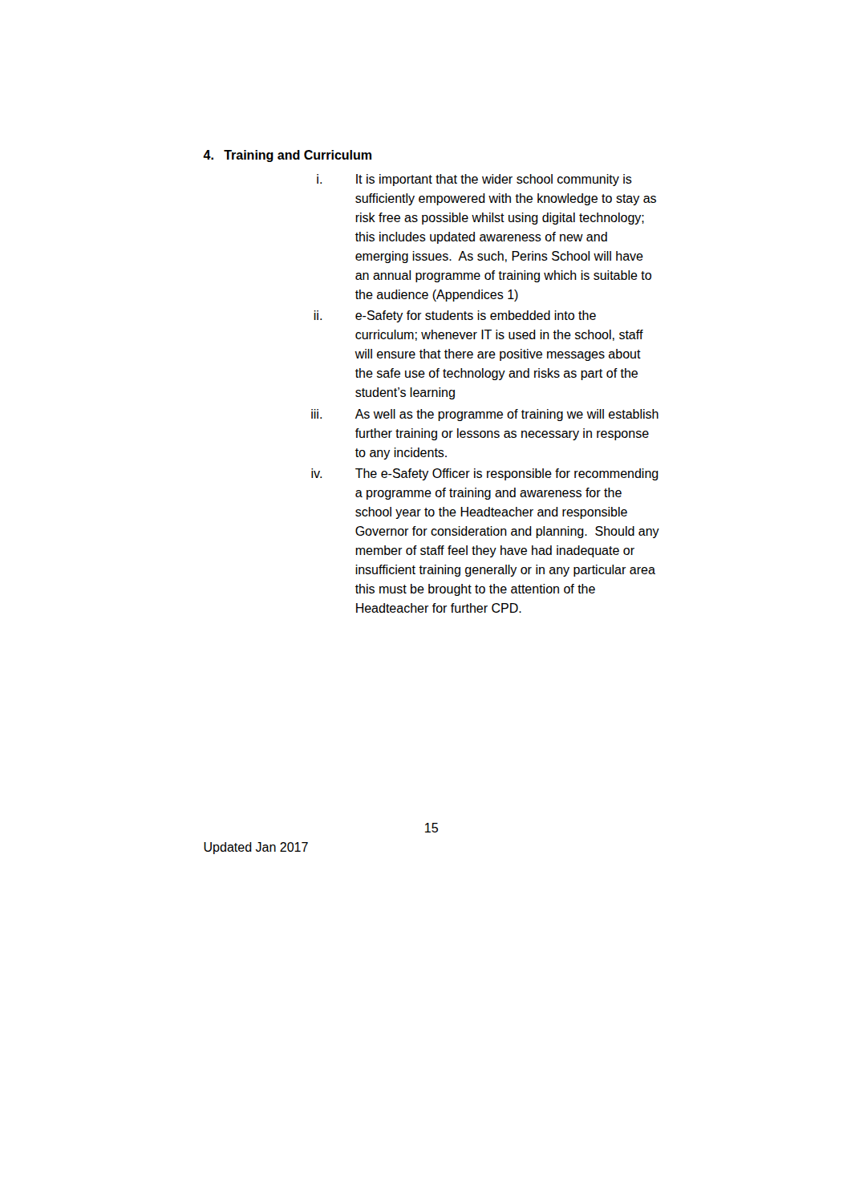4. Training and Curriculum
i. It is important that the wider school community is sufficiently empowered with the knowledge to stay as risk free as possible whilst using digital technology; this includes updated awareness of new and emerging issues. As such, Perins School will have an annual programme of training which is suitable to the audience (Appendices 1)
ii. e-Safety for students is embedded into the curriculum; whenever IT is used in the school, staff will ensure that there are positive messages about the safe use of technology and risks as part of the student’s learning
iii. As well as the programme of training we will establish further training or lessons as necessary in response to any incidents.
iv. The e-Safety Officer is responsible for recommending a programme of training and awareness for the school year to the Headteacher and responsible Governor for consideration and planning. Should any member of staff feel they have had inadequate or insufficient training generally or in any particular area this must be brought to the attention of the Headteacher for further CPD.
15
Updated Jan 2017